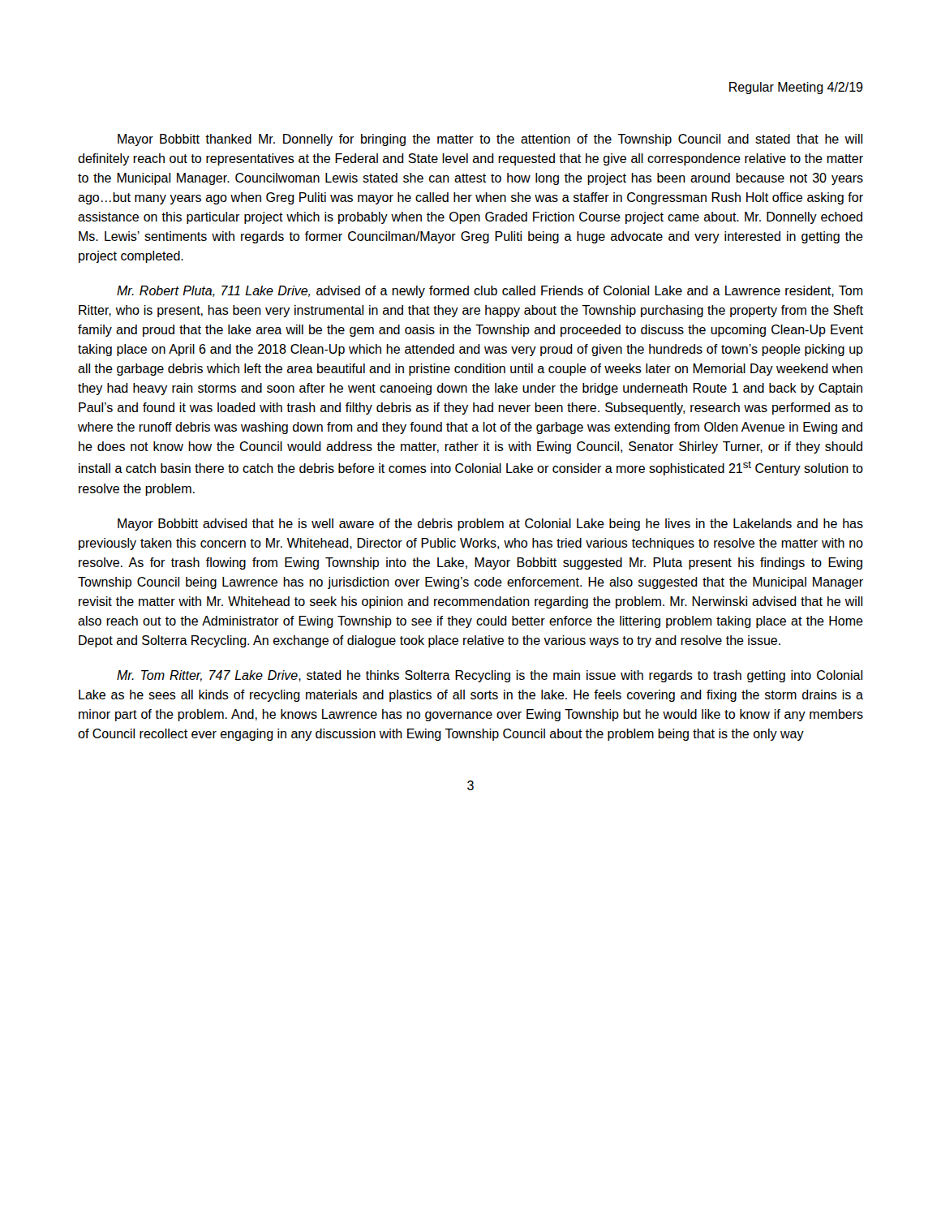Regular Meeting 4/2/19
Mayor Bobbitt thanked Mr. Donnelly for bringing the matter to the attention of the Township Council and stated that he will definitely reach out to representatives at the Federal and State level and requested that he give all correspondence relative to the matter to the Municipal Manager. Councilwoman Lewis stated she can attest to how long the project has been around because not 30 years ago…but many years ago when Greg Puliti was mayor he called her when she was a staffer in Congressman Rush Holt office asking for assistance on this particular project which is probably when the Open Graded Friction Course project came about. Mr. Donnelly echoed Ms. Lewis’ sentiments with regards to former Councilman/Mayor Greg Puliti being a huge advocate and very interested in getting the project completed.
Mr. Robert Pluta, 711 Lake Drive, advised of a newly formed club called Friends of Colonial Lake and a Lawrence resident, Tom Ritter, who is present, has been very instrumental in and that they are happy about the Township purchasing the property from the Sheft family and proud that the lake area will be the gem and oasis in the Township and proceeded to discuss the upcoming Clean-Up Event taking place on April 6 and the 2018 Clean-Up which he attended and was very proud of given the hundreds of town’s people picking up all the garbage debris which left the area beautiful and in pristine condition until a couple of weeks later on Memorial Day weekend when they had heavy rain storms and soon after he went canoeing down the lake under the bridge underneath Route 1 and back by Captain Paul’s and found it was loaded with trash and filthy debris as if they had never been there. Subsequently, research was performed as to where the runoff debris was washing down from and they found that a lot of the garbage was extending from Olden Avenue in Ewing and he does not know how the Council would address the matter, rather it is with Ewing Council, Senator Shirley Turner, or if they should install a catch basin there to catch the debris before it comes into Colonial Lake or consider a more sophisticated 21st Century solution to resolve the problem.
Mayor Bobbitt advised that he is well aware of the debris problem at Colonial Lake being he lives in the Lakelands and he has previously taken this concern to Mr. Whitehead, Director of Public Works, who has tried various techniques to resolve the matter with no resolve. As for trash flowing from Ewing Township into the Lake, Mayor Bobbitt suggested Mr. Pluta present his findings to Ewing Township Council being Lawrence has no jurisdiction over Ewing’s code enforcement. He also suggested that the Municipal Manager revisit the matter with Mr. Whitehead to seek his opinion and recommendation regarding the problem. Mr. Nerwinski advised that he will also reach out to the Administrator of Ewing Township to see if they could better enforce the littering problem taking place at the Home Depot and Solterra Recycling. An exchange of dialogue took place relative to the various ways to try and resolve the issue.
Mr. Tom Ritter, 747 Lake Drive, stated he thinks Solterra Recycling is the main issue with regards to trash getting into Colonial Lake as he sees all kinds of recycling materials and plastics of all sorts in the lake. He feels covering and fixing the storm drains is a minor part of the problem. And, he knows Lawrence has no governance over Ewing Township but he would like to know if any members of Council recollect ever engaging in any discussion with Ewing Township Council about the problem being that is the only way
3